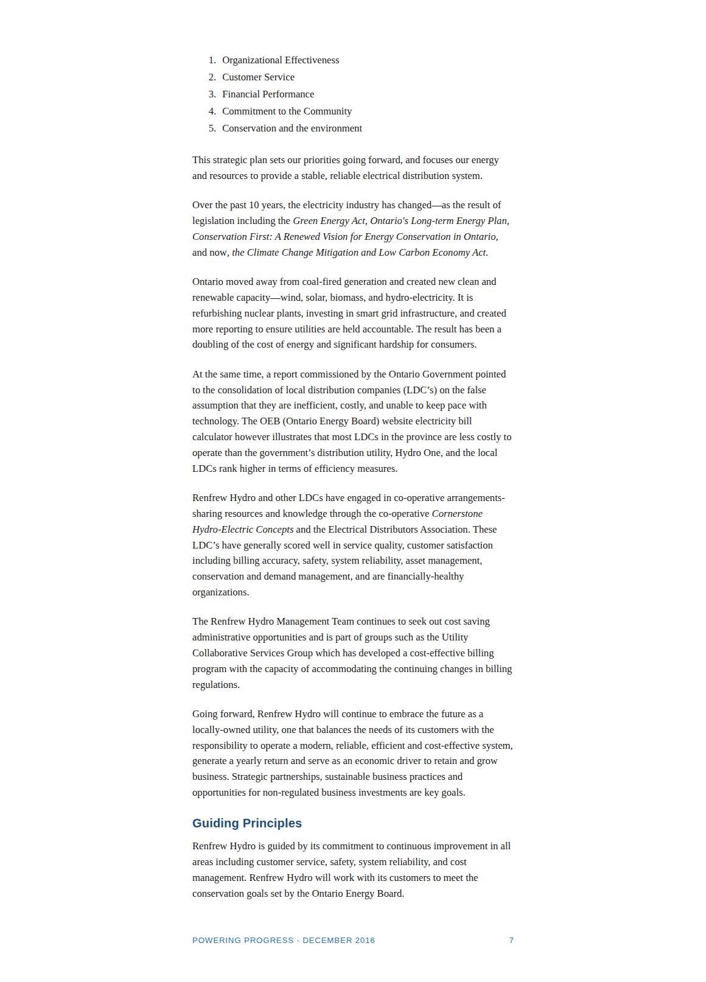Organizational Effectiveness
Customer Service
Financial Performance
Commitment to the Community
Conservation and the environment
This strategic plan sets our priorities going forward, and focuses our energy and resources to provide a stable, reliable electrical distribution system.
Over the past 10 years, the electricity industry has changed—as the result of legislation including the Green Energy Act, Ontario's Long-term Energy Plan, Conservation First: A Renewed Vision for Energy Conservation in Ontario, and now, the Climate Change Mitigation and Low Carbon Economy Act.
Ontario moved away from coal-fired generation and created new clean and renewable capacity—wind, solar, biomass, and hydro-electricity. It is refurbishing nuclear plants, investing in smart grid infrastructure, and created more reporting to ensure utilities are held accountable. The result has been a doubling of the cost of energy and significant hardship for consumers.
At the same time, a report commissioned by the Ontario Government pointed to the consolidation of local distribution companies (LDC’s) on the false assumption that they are inefficient, costly, and unable to keep pace with technology. The OEB (Ontario Energy Board) website electricity bill calculator however illustrates that most LDCs in the province are less costly to operate than the government’s distribution utility, Hydro One, and the local LDCs rank higher in terms of efficiency measures.
Renfrew Hydro and other LDCs have engaged in co-operative arrangements-sharing resources and knowledge through the co-operative Cornerstone Hydro-Electric Concepts and the Electrical Distributors Association. These LDC’s have generally scored well in service quality, customer satisfaction including billing accuracy, safety, system reliability, asset management, conservation and demand management, and are financially-healthy organizations.
The Renfrew Hydro Management Team continues to seek out cost saving administrative opportunities and is part of groups such as the Utility Collaborative Services Group which has developed a cost-effective billing program with the capacity of accommodating the continuing changes in billing regulations.
Going forward, Renfrew Hydro will continue to embrace the future as a locally-owned utility, one that balances the needs of its customers with the responsibility to operate a modern, reliable, efficient and cost-effective system, generate a yearly return and serve as an economic driver to retain and grow business. Strategic partnerships, sustainable business practices and opportunities for non-regulated business investments are key goals.
Guiding Principles
Renfrew Hydro is guided by its commitment to continuous improvement in all areas including customer service, safety, system reliability, and cost management. Renfrew Hydro will work with its customers to meet the conservation goals set by the Ontario Energy Board.
POWERING PROGRESS - DECEMBER 2016 7